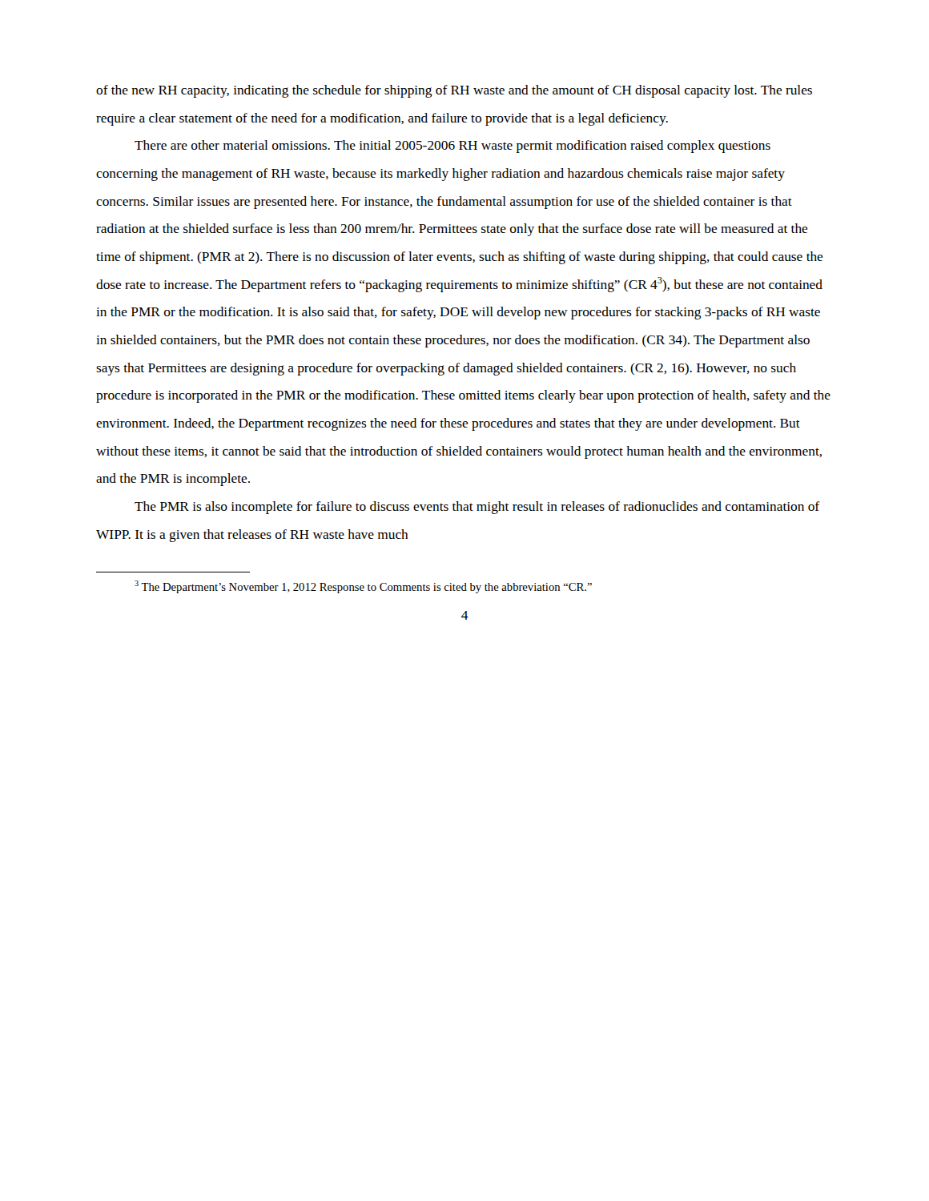of the new RH capacity, indicating the schedule for shipping of RH waste and the amount of CH disposal capacity lost. The rules require a clear statement of the need for a modification, and failure to provide that is a legal deficiency.
There are other material omissions. The initial 2005-2006 RH waste permit modification raised complex questions concerning the management of RH waste, because its markedly higher radiation and hazardous chemicals raise major safety concerns. Similar issues are presented here. For instance, the fundamental assumption for use of the shielded container is that radiation at the shielded surface is less than 200 mrem/hr. Permittees state only that the surface dose rate will be measured at the time of shipment. (PMR at 2). There is no discussion of later events, such as shifting of waste during shipping, that could cause the dose rate to increase. The Department refers to “packaging requirements to minimize shifting” (CR 43), but these are not contained in the PMR or the modification. It is also said that, for safety, DOE will develop new procedures for stacking 3-packs of RH waste in shielded containers, but the PMR does not contain these procedures, nor does the modification. (CR 34). The Department also says that Permittees are designing a procedure for overpacking of damaged shielded containers. (CR 2, 16). However, no such procedure is incorporated in the PMR or the modification. These omitted items clearly bear upon protection of health, safety and the environment. Indeed, the Department recognizes the need for these procedures and states that they are under development. But without these items, it cannot be said that the introduction of shielded containers would protect human health and the environment, and the PMR is incomplete.
The PMR is also incomplete for failure to discuss events that might result in releases of radionuclides and contamination of WIPP. It is a given that releases of RH waste have much
3 The Department’s November 1, 2012 Response to Comments is cited by the abbreviation “CR.”
4